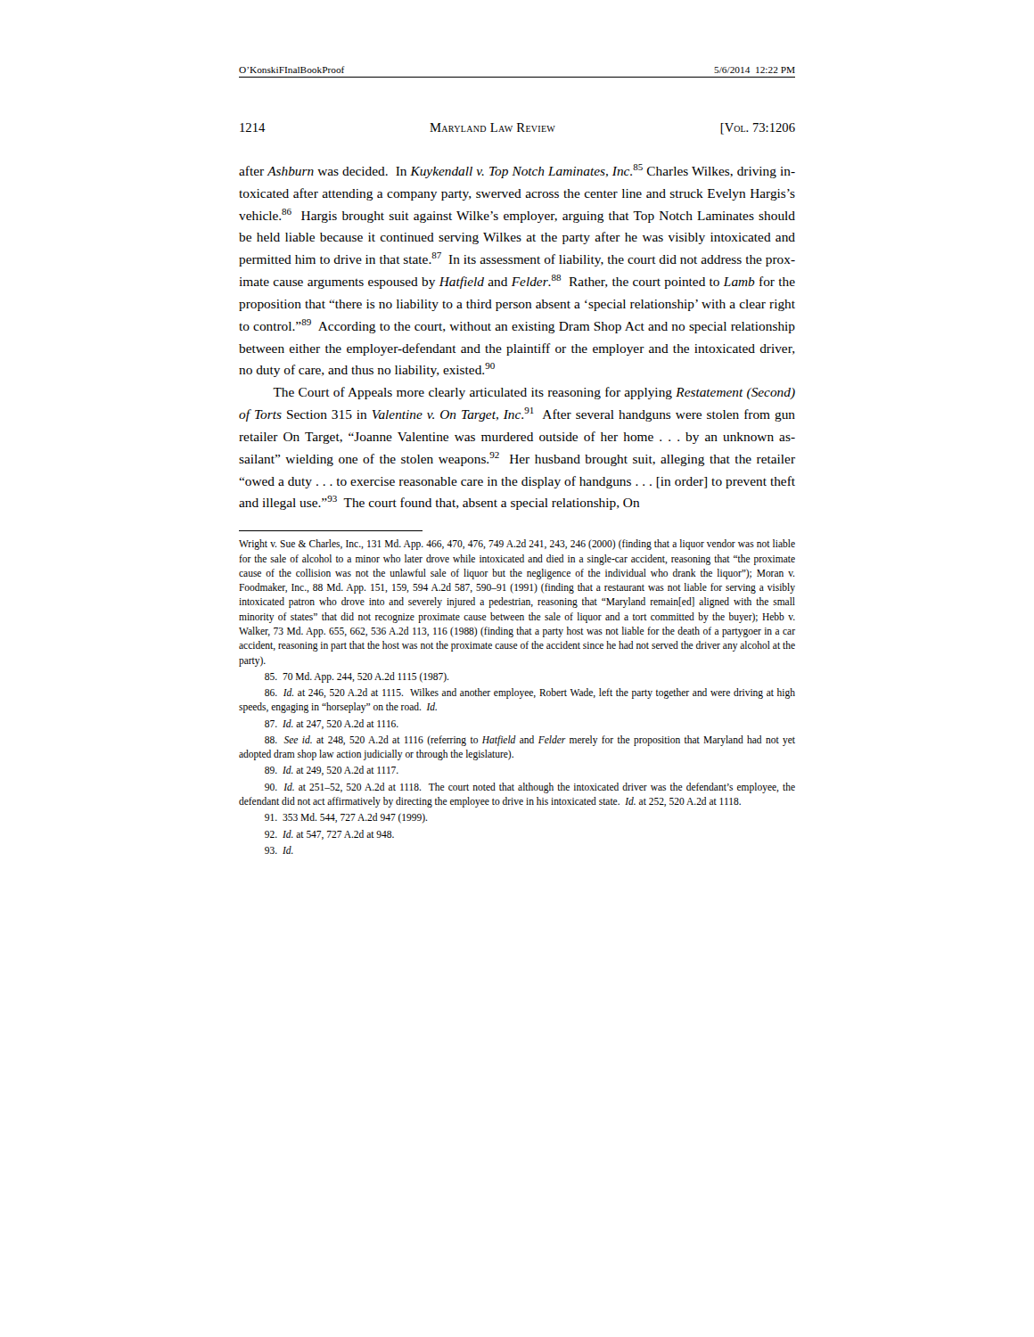O’KonskiFInalBookProof 5/6/2014 12:22 PM
1214 Maryland Law Review [Vol. 73:1206
after Ashburn was decided. In Kuykendall v. Top Notch Laminates, Inc.85 Charles Wilkes, driving intoxicated after attending a company party, swerved across the center line and struck Evelyn Hargis’s vehicle.86 Hargis brought suit against Wilke’s employer, arguing that Top Notch Laminates should be held liable because it continued serving Wilkes at the party after he was visibly intoxicated and permitted him to drive in that state.87 In its assessment of liability, the court did not address the proximate cause arguments espoused by Hatfield and Felder.88 Rather, the court pointed to Lamb for the proposition that “there is no liability to a third person absent a ‘special relationship’ with a clear right to control.”89 According to the court, without an existing Dram Shop Act and no special relationship between either the employer-defendant and the plaintiff or the employer and the intoxicated driver, no duty of care, and thus no liability, existed.90
The Court of Appeals more clearly articulated its reasoning for applying Restatement (Second) of Torts Section 315 in Valentine v. On Target, Inc.91 After several handguns were stolen from gun retailer On Target, “Joanne Valentine was murdered outside of her home . . . by an unknown assailant” wielding one of the stolen weapons.92 Her husband brought suit, alleging that the retailer “owed a duty . . . to exercise reasonable care in the display of handguns . . . [in order] to prevent theft and illegal use.”93 The court found that, absent a special relationship, On
Wright v. Sue & Charles, Inc., 131 Md. App. 466, 470, 476, 749 A.2d 241, 243, 246 (2000) (finding that a liquor vendor was not liable for the sale of alcohol to a minor who later drove while intoxicated and died in a single-car accident, reasoning that “the proximate cause of the collision was not the unlawful sale of liquor but the negligence of the individual who drank the liquor”); Moran v. Foodmaker, Inc., 88 Md. App. 151, 159, 594 A.2d 587, 590–91 (1991) (finding that a restaurant was not liable for serving a visibly intoxicated patron who drove into and severely injured a pedestrian, reasoning that “Maryland remain[ed] aligned with the small minority of states” that did not recognize proximate cause between the sale of liquor and a tort committed by the buyer); Hebb v. Walker, 73 Md. App. 655, 662, 536 A.2d 113, 116 (1988) (finding that a party host was not liable for the death of a partygoer in a car accident, reasoning in part that the host was not the proximate cause of the accident since he had not served the driver any alcohol at the party).
85. 70 Md. App. 244, 520 A.2d 1115 (1987).
86. Id. at 246, 520 A.2d at 1115. Wilkes and another employee, Robert Wade, left the party together and were driving at high speeds, engaging in “horseplay” on the road. Id.
87. Id. at 247, 520 A.2d at 1116.
88. See id. at 248, 520 A.2d at 1116 (referring to Hatfield and Felder merely for the proposition that Maryland had not yet adopted dram shop law action judicially or through the legislature).
89. Id. at 249, 520 A.2d at 1117.
90. Id. at 251–52, 520 A.2d at 1118. The court noted that although the intoxicated driver was the defendant’s employee, the defendant did not act affirmatively by directing the employee to drive in his intoxicated state. Id. at 252, 520 A.2d at 1118.
91. 353 Md. 544, 727 A.2d 947 (1999).
92. Id. at 547, 727 A.2d at 948.
93. Id.